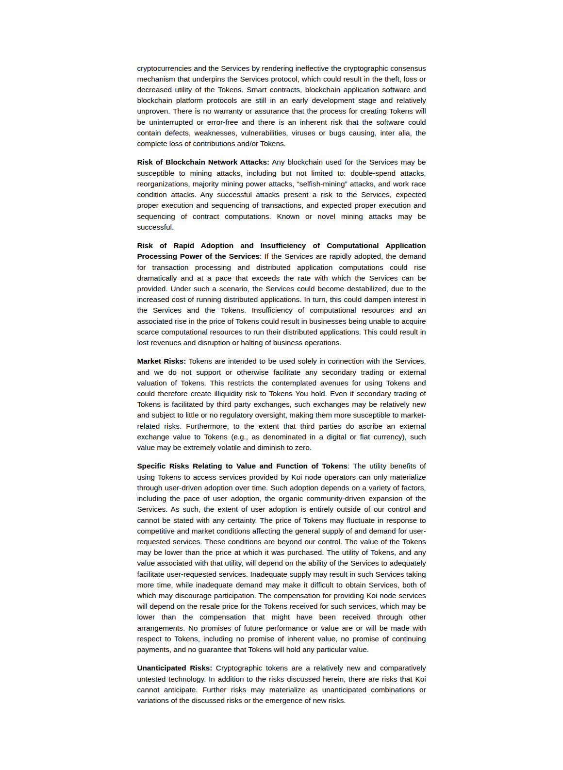cryptocurrencies and the Services by rendering ineffective the cryptographic consensus mechanism that underpins the Services protocol, which could result in the theft, loss or decreased utility of the Tokens. Smart contracts, blockchain application software and blockchain platform protocols are still in an early development stage and relatively unproven. There is no warranty or assurance that the process for creating Tokens will be uninterrupted or error-free and there is an inherent risk that the software could contain defects, weaknesses, vulnerabilities, viruses or bugs causing, inter alia, the complete loss of contributions and/or Tokens.
Risk of Blockchain Network Attacks: Any blockchain used for the Services may be susceptible to mining attacks, including but not limited to: double-spend attacks, reorganizations, majority mining power attacks, “selfish-mining” attacks, and work race condition attacks. Any successful attacks present a risk to the Services, expected proper execution and sequencing of transactions, and expected proper execution and sequencing of contract computations. Known or novel mining attacks may be successful.
Risk of Rapid Adoption and Insufficiency of Computational Application Processing Power of the Services: If the Services are rapidly adopted, the demand for transaction processing and distributed application computations could rise dramatically and at a pace that exceeds the rate with which the Services can be provided. Under such a scenario, the Services could become destabilized, due to the increased cost of running distributed applications. In turn, this could dampen interest in the Services and the Tokens. Insufficiency of computational resources and an associated rise in the price of Tokens could result in businesses being unable to acquire scarce computational resources to run their distributed applications. This could result in lost revenues and disruption or halting of business operations.
Market Risks: Tokens are intended to be used solely in connection with the Services, and we do not support or otherwise facilitate any secondary trading or external valuation of Tokens. This restricts the contemplated avenues for using Tokens and could therefore create illiquidity risk to Tokens You hold. Even if secondary trading of Tokens is facilitated by third party exchanges, such exchanges may be relatively new and subject to little or no regulatory oversight, making them more susceptible to market-related risks. Furthermore, to the extent that third parties do ascribe an external exchange value to Tokens (e.g., as denominated in a digital or fiat currency), such value may be extremely volatile and diminish to zero.
Specific Risks Relating to Value and Function of Tokens: The utility benefits of using Tokens to access services provided by Koi node operators can only materialize through user-driven adoption over time. Such adoption depends on a variety of factors, including the pace of user adoption, the organic community-driven expansion of the Services. As such, the extent of user adoption is entirely outside of our control and cannot be stated with any certainty. The price of Tokens may fluctuate in response to competitive and market conditions affecting the general supply of and demand for user-requested services. These conditions are beyond our control. The value of the Tokens may be lower than the price at which it was purchased. The utility of Tokens, and any value associated with that utility, will depend on the ability of the Services to adequately facilitate user-requested services. Inadequate supply may result in such Services taking more time, while inadequate demand may make it difficult to obtain Services, both of which may discourage participation. The compensation for providing Koi node services will depend on the resale price for the Tokens received for such services, which may be lower than the compensation that might have been received through other arrangements. No promises of future performance or value are or will be made with respect to Tokens, including no promise of inherent value, no promise of continuing payments, and no guarantee that Tokens will hold any particular value.
Unanticipated Risks: Cryptographic tokens are a relatively new and comparatively untested technology. In addition to the risks discussed herein, there are risks that Koi cannot anticipate. Further risks may materialize as unanticipated combinations or variations of the discussed risks or the emergence of new risks.